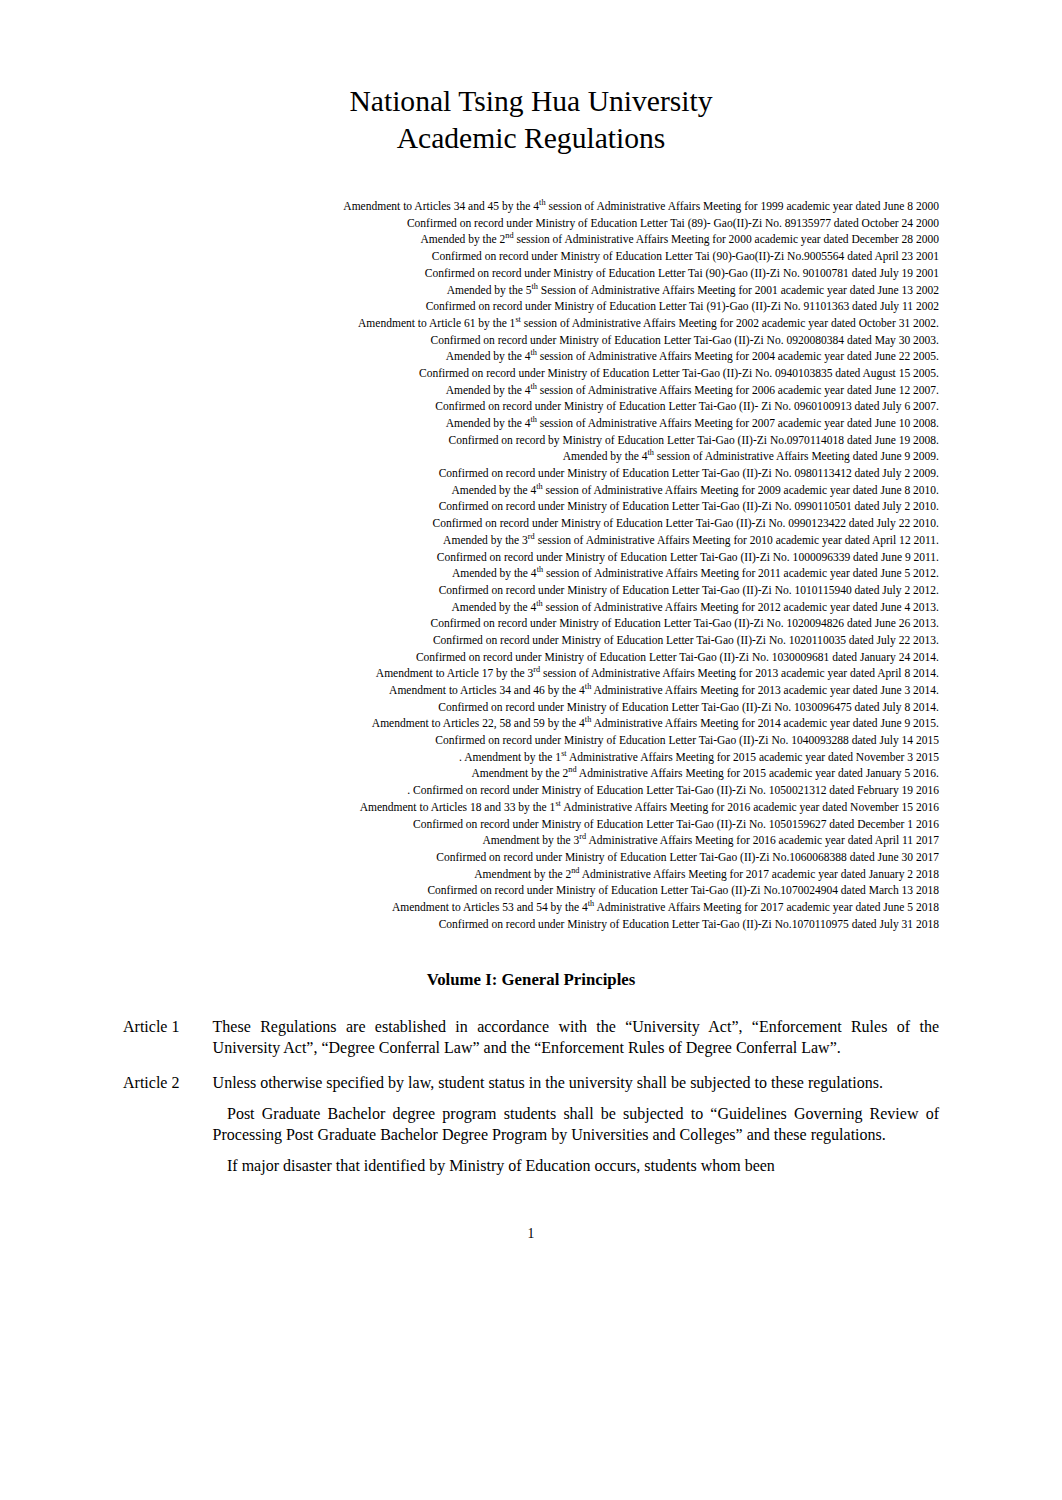National Tsing Hua University
Academic Regulations
Amendment to Articles 34 and 45 by the 4th session of Administrative Affairs Meeting for 1999 academic year dated June 8 2000
Confirmed on record under Ministry of Education Letter Tai (89)- Gao(II)-Zi No. 89135977 dated October 24 2000
Amended by the 2nd session of Administrative Affairs Meeting for 2000 academic year dated December 28 2000
Confirmed on record under Ministry of Education Letter Tai (90)-Gao(II)-Zi No.9005564 dated April 23 2001
Confirmed on record under Ministry of Education Letter Tai (90)-Gao (II)-Zi No. 90100781 dated July 19 2001
Amended by the 5th Session of Administrative Affairs Meeting for 2001 academic year dated June 13 2002
Confirmed on record under Ministry of Education Letter Tai (91)-Gao (II)-Zi No. 91101363 dated July 11 2002
Amendment to Article 61 by the 1st session of Administrative Affairs Meeting for 2002 academic year dated October 31 2002.
Confirmed on record under Ministry of Education Letter Tai-Gao (II)-Zi No. 0920080384 dated May 30 2003.
Amended by the 4th session of Administrative Affairs Meeting for 2004 academic year dated June 22 2005.
Confirmed on record under Ministry of Education Letter Tai-Gao (II)-Zi No. 0940103835 dated August 15 2005.
Amended by the 4th session of Administrative Affairs Meeting for 2006 academic year dated June 12 2007.
Confirmed on record under Ministry of Education Letter Tai-Gao (II)- Zi No. 0960100913 dated July 6 2007.
Amended by the 4th session of Administrative Affairs Meeting for 2007 academic year dated June 10 2008.
Confirmed on record by Ministry of Education Letter Tai-Gao (II)-Zi No.0970114018 dated June 19 2008.
Amended by the 4th session of Administrative Affairs Meeting dated June 9 2009.
Confirmed on record under Ministry of Education Letter Tai-Gao (II)-Zi No. 0980113412 dated July 2 2009.
Amended by the 4th session of Administrative Affairs Meeting for 2009 academic year dated June 8 2010.
Confirmed on record under Ministry of Education Letter Tai-Gao (II)-Zi No. 0990110501 dated July 2 2010.
Confirmed on record under Ministry of Education Letter Tai-Gao (II)-Zi No. 0990123422 dated July 22 2010.
Amended by the 3rd session of Administrative Affairs Meeting for 2010 academic year dated April 12 2011.
Confirmed on record under Ministry of Education Letter Tai-Gao (II)-Zi No. 1000096339 dated June 9 2011.
Amended by the 4th session of Administrative Affairs Meeting for 2011 academic year dated June 5 2012.
Confirmed on record under Ministry of Education Letter Tai-Gao (II)-Zi No. 1010115940 dated July 2 2012.
Amended by the 4th session of Administrative Affairs Meeting for 2012 academic year dated June 4 2013.
Confirmed on record under Ministry of Education Letter Tai-Gao (II)-Zi No. 1020094826 dated June 26 2013.
Confirmed on record under Ministry of Education Letter Tai-Gao (II)-Zi No. 1020110035 dated July 22 2013.
Confirmed on record under Ministry of Education Letter Tai-Gao (II)-Zi No. 1030009681 dated January 24 2014.
Amendment to Article 17 by the 3rd session of Administrative Affairs Meeting for 2013 academic year dated April 8 2014.
Amendment to Articles 34 and 46 by the 4th Administrative Affairs Meeting for 2013 academic year dated June 3 2014.
Confirmed on record under Ministry of Education Letter Tai-Gao (II)-Zi No. 1030096475 dated July 8 2014.
Amendment to Articles 22, 58 and 59 by the 4th Administrative Affairs Meeting for 2014 academic year dated June 9 2015.
Confirmed on record under Ministry of Education Letter Tai-Gao (II)-Zi No. 1040093288 dated July 14 2015
. Amendment by the 1st Administrative Affairs Meeting for 2015 academic year dated November 3 2015
Amendment by the 2nd Administrative Affairs Meeting for 2015 academic year dated January 5 2016.
. Confirmed on record under Ministry of Education Letter Tai-Gao (II)-Zi No. 1050021312 dated February 19 2016
Amendment to Articles 18 and 33 by the 1st Administrative Affairs Meeting for 2016 academic year dated November 15 2016
Confirmed on record under Ministry of Education Letter Tai-Gao (II)-Zi No. 1050159627 dated December 1 2016
Amendment by the 3rd Administrative Affairs Meeting for 2016 academic year dated April 11 2017
Confirmed on record under Ministry of Education Letter Tai-Gao (II)-Zi No.1060068388 dated June 30 2017
Amendment by the 2nd Administrative Affairs Meeting for 2017 academic year dated January 2 2018
Confirmed on record under Ministry of Education Letter Tai-Gao (II)-Zi No.1070024904 dated March 13 2018
Amendment to Articles 53 and 54 by the 4th Administrative Affairs Meeting for 2017 academic year dated June 5 2018
Confirmed on record under Ministry of Education Letter Tai-Gao (II)-Zi No.1070110975 dated July 31 2018
Volume I: General Principles
| Article 1 | These Regulations are established in accordance with the “University Act”, “Enforcement Rules of the University Act”, “Degree Conferral Law” and the “Enforcement Rules of Degree Conferral Law”. |
| Article 2 | Unless otherwise specified by law, student status in the university shall be subjected to these regulations. Post Graduate Bachelor degree program students shall be subjected to “Guidelines Governing Review of Processing Post Graduate Bachelor Degree Program by Universities and Colleges” and these regulations. If major disaster that identified by Ministry of Education occurs, students whom been |
1